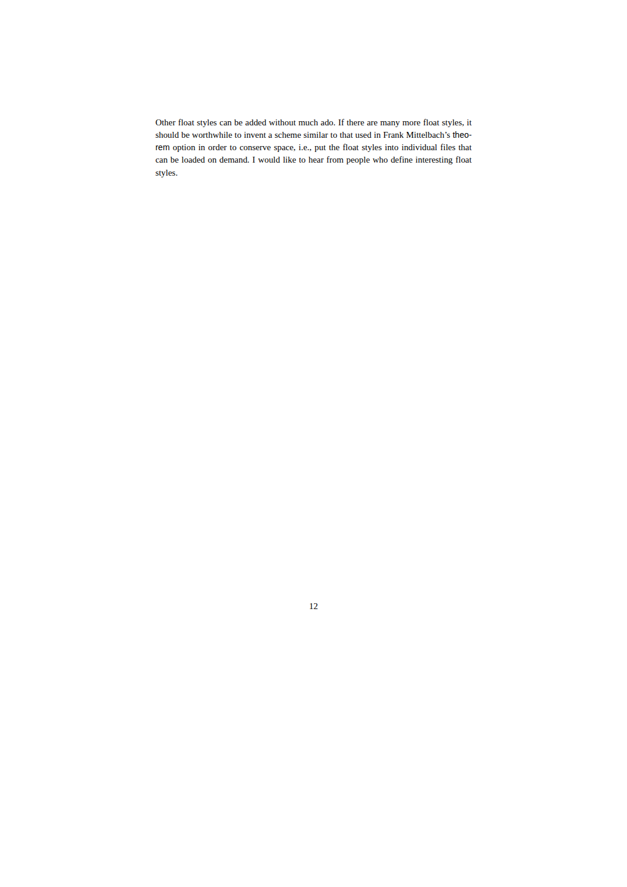Other float styles can be added without much ado. If there are many more float styles, it should be worthwhile to invent a scheme similar to that used in Frank Mittelbach’s theorem option in order to conserve space, i.e., put the float styles into individual files that can be loaded on demand. I would like to hear from people who define interesting float styles.
12